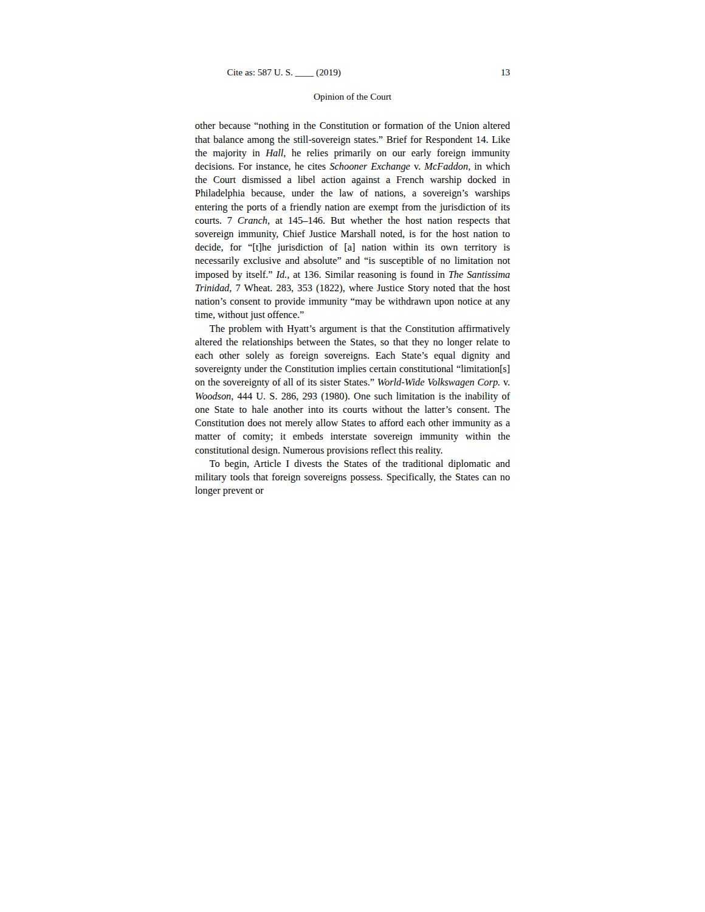Cite as: 587 U. S. ____ (2019) 13
Opinion of the Court
other because “nothing in the Constitution or formation of the Union altered that balance among the still-sovereign states.” Brief for Respondent 14. Like the majority in Hall, he relies primarily on our early foreign immunity decisions. For instance, he cites Schooner Exchange v. McFaddon, in which the Court dismissed a libel action against a French warship docked in Philadelphia because, under the law of nations, a sovereign’s warships entering the ports of a friendly nation are exempt from the jurisdiction of its courts. 7 Cranch, at 145–146. But whether the host nation respects that sovereign immunity, Chief Justice Marshall noted, is for the host nation to decide, for “[t]he jurisdiction of [a] nation within its own territory is necessarily exclusive and absolute” and “is susceptible of no limitation not imposed by itself.” Id., at 136. Similar reasoning is found in The Santissima Trinidad, 7 Wheat. 283, 353 (1822), where Justice Story noted that the host nation’s consent to provide immunity “may be withdrawn upon notice at any time, without just offence.”
The problem with Hyatt’s argument is that the Constitution affirmatively altered the relationships between the States, so that they no longer relate to each other solely as foreign sovereigns. Each State’s equal dignity and sovereignty under the Constitution implies certain constitutional “limitation[s] on the sovereignty of all of its sister States.” World-Wide Volkswagen Corp. v. Woodson, 444 U. S. 286, 293 (1980). One such limitation is the inability of one State to hale another into its courts without the latter’s consent. The Constitution does not merely allow States to afford each other immunity as a matter of comity; it embeds interstate sovereign immunity within the constitutional design. Numerous provisions reflect this reality.
To begin, Article I divests the States of the traditional diplomatic and military tools that foreign sovereigns possess. Specifically, the States can no longer prevent or